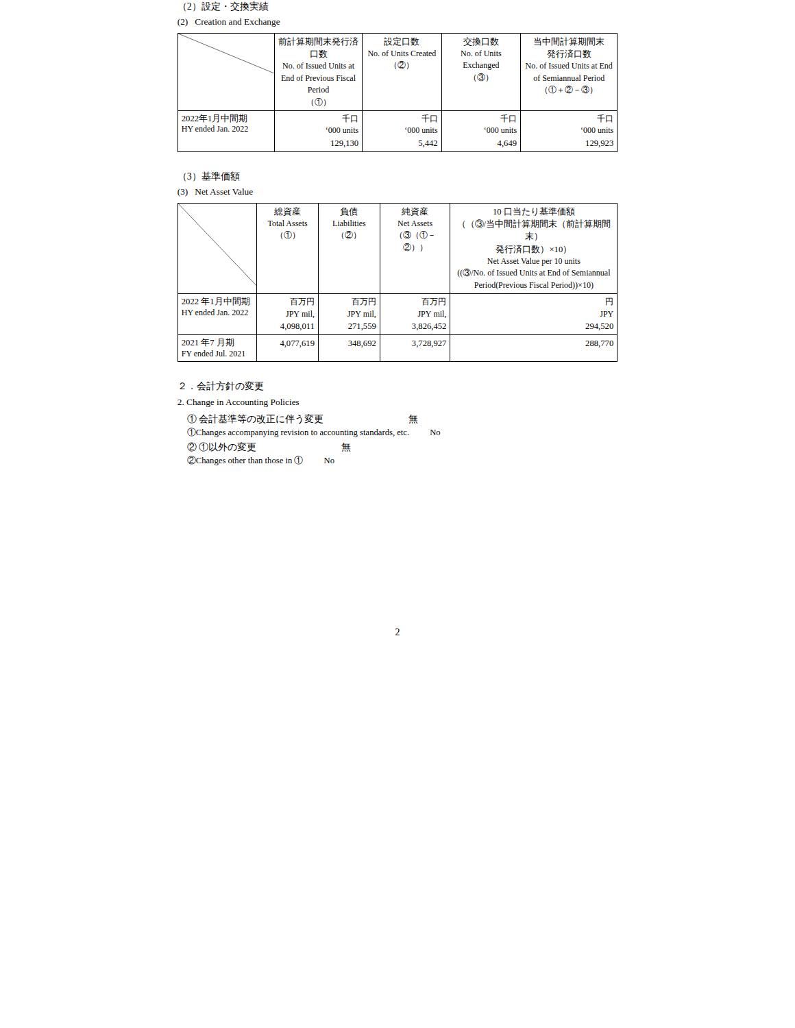（2）設定・交換実績
(2) Creation and Exchange
| | 前計算期間末発行済口数 No. of Issued Units at End of Previous Fiscal Period （①） | 設定口数 No. of Units Created （②） | 交換口数 No. of Units Exchanged （③） | 当中間計算期間末 発行済口数 No. of Issued Units at End of Semiannual Period （①＋②－③） |
| --- | --- | --- | --- | --- |
| 2022年1月中間期 HY ended Jan. 2022 | 千口 ‘000 units 129,130 | 千口 ‘000 units 5,442 | 千口 ‘000 units 4,649 | 千口 ‘000 units 129,923 |
（3）基準価額
(3) Net Asset Value
| | 総資産 Total Assets （①） | 負債 Liabilities （②） | 純資産 Net Assets （③（①－②）） | 10 口当たり基準価額 （（③/当中間計算期間末（前計算期間末） 発行済口数）×10） Net Asset Value per 10 units ((③/No. of Issued Units at End of Semiannual Period(Previous Fiscal Period))×10) |
| --- | --- | --- | --- | --- |
| 2022 年1月中間期 HY ended Jan. 2022 | 百万円 JPY mil, 4,098,011 | 百万円 JPY mil, 271,559 | 百万円 JPY mil, 3,826,452 | 円 JPY 294,520 |
| 2021 年7 月期 FY ended Jul. 2021 | 4,077,619 | 348,692 | 3,728,927 | 288,770 |
２．会計方針の変更
2. Change in Accounting Policies
① 会計基準等の改正に伴う変更 無 ①Changes accompanying revision to accounting standards, etc.No
② ①以外の変更 無 ②Changes other than those in ①No
2